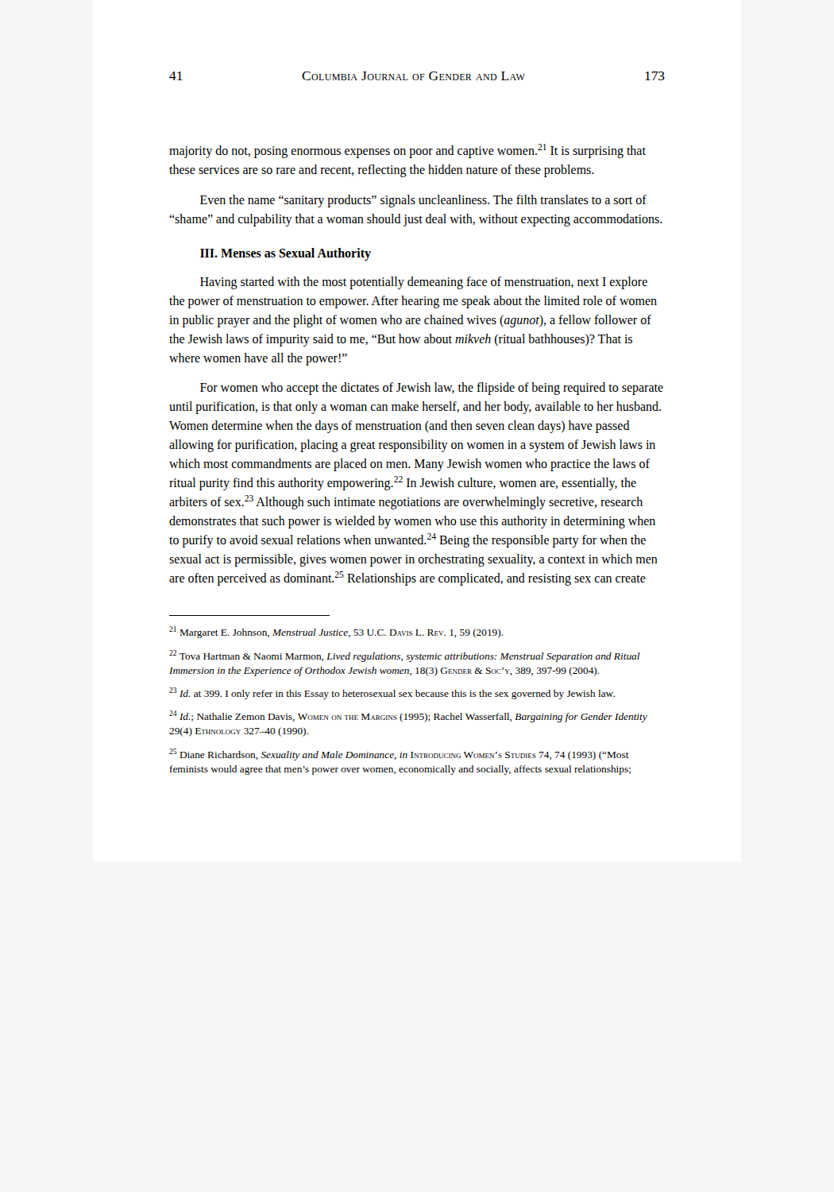41 Columbia Journal of Gender and Law 173
majority do not, posing enormous expenses on poor and captive women.21 It is surprising that these services are so rare and recent, reflecting the hidden nature of these problems.
Even the name “sanitary products” signals uncleanliness. The filth translates to a sort of “shame” and culpability that a woman should just deal with, without expecting accommodations.
III. Menses as Sexual Authority
Having started with the most potentially demeaning face of menstruation, next I explore the power of menstruation to empower. After hearing me speak about the limited role of women in public prayer and the plight of women who are chained wives (agunot), a fellow follower of the Jewish laws of impurity said to me, “But how about mikveh (ritual bathhouses)? That is where women have all the power!”
For women who accept the dictates of Jewish law, the flipside of being required to separate until purification, is that only a woman can make herself, and her body, available to her husband. Women determine when the days of menstruation (and then seven clean days) have passed allowing for purification, placing a great responsibility on women in a system of Jewish laws in which most commandments are placed on men. Many Jewish women who practice the laws of ritual purity find this authority empowering.22 In Jewish culture, women are, essentially, the arbiters of sex.23 Although such intimate negotiations are overwhelmingly secretive, research demonstrates that such power is wielded by women who use this authority in determining when to purify to avoid sexual relations when unwanted.24 Being the responsible party for when the sexual act is permissible, gives women power in orchestrating sexuality, a context in which men are often perceived as dominant.25 Relationships are complicated, and resisting sex can create
21 Margaret E. Johnson, Menstrual Justice, 53 U.C. Davis L. Rev. 1, 59 (2019).
22 Tova Hartman & Naomi Marmon, Lived regulations, systemic attributions: Menstrual Separation and Ritual Immersion in the Experience of Orthodox Jewish women, 18(3) Gender & Soc’y, 389, 397-99 (2004).
23 Id. at 399. I only refer in this Essay to heterosexual sex because this is the sex governed by Jewish law.
24 Id.; Nathalie Zemon Davis, Women on the Margins (1995); Rachel Wasserfall, Bargaining for Gender Identity 29(4) Ethnology 327–40 (1990).
25 Diane Richardson, Sexuality and Male Dominance, in Introducing Women’s Studies 74, 74 (1993) (“Most feminists would agree that men’s power over women, economically and socially, affects sexual relationships;